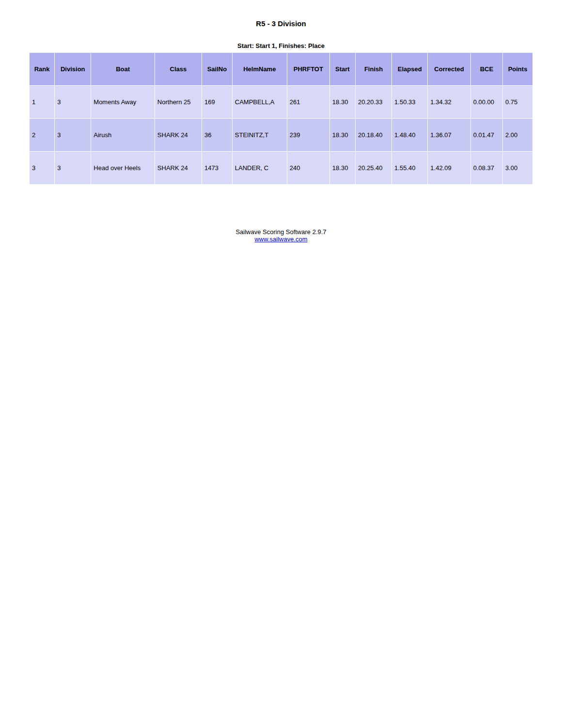R5 - 3 Division
Start: Start 1, Finishes: Place
| Rank | Division | Boat | Class | SailNo | HelmName | PHRFTOT | Start | Finish | Elapsed | Corrected | BCE | Points |
| --- | --- | --- | --- | --- | --- | --- | --- | --- | --- | --- | --- | --- |
| 1 | 3 | Moments Away | Northern 25 | 169 | CAMPBELL,A | 261 | 18.30 | 20.20.33 | 1.50.33 | 1.34.32 | 0.00.00 | 0.75 |
| 2 | 3 | Airush | SHARK 24 | 36 | STEINITZ,T | 239 | 18.30 | 20.18.40 | 1.48.40 | 1.36.07 | 0.01.47 | 2.00 |
| 3 | 3 | Head over Heels | SHARK 24 | 1473 | LANDER, C | 240 | 18.30 | 20.25.40 | 1.55.40 | 1.42.09 | 0.08.37 | 3.00 |
Sailwave Scoring Software 2.9.7
www.sailwave.com